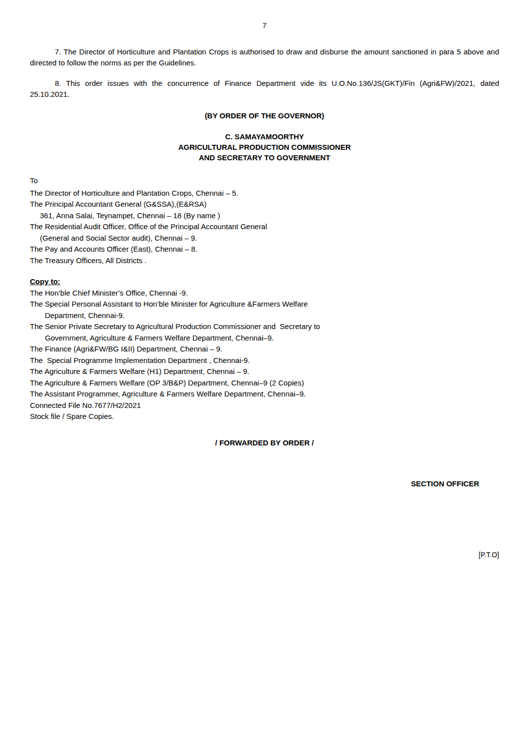7
7. The Director of Horticulture and Plantation Crops is authorised to draw and disburse the amount sanctioned in para 5 above and directed to follow the norms as per the Guidelines.
8. This order issues with the concurrence of Finance Department vide its U.O.No.136/JS(GKT)/Fin (Agri&FW)/2021, dated 25.10.2021.
(BY ORDER OF THE GOVERNOR)
C. SAMAYAMOORTHY AGRICULTURAL PRODUCTION COMMISSIONER
AND SECRETARY TO GOVERNMENT
To
The Director of Horticulture and Plantation Crops, Chennai – 5.
The Principal Accountant General (G&SSA),(E&RSA)
361, Anna Salai, Teynampet, Chennai – 18 (By name )
The Residential Audit Officer, Office of the Principal Accountant General
(General and Social Sector audit), Chennai – 9.
The Pay and Accounts Officer (East), Chennai – 8.
The Treasury Officers, All Districts .
Copy to:
The Hon’ble Chief Minister’s Office, Chennai -9.
The Special Personal Assistant to Hon’ble Minister for Agriculture &Farmers Welfare
Department, Chennai-9.
The Senior Private Secretary to Agricultural Production Commissioner and Secretary to
Government, Agriculture & Farmers Welfare Department, Chennai–9.
The Finance (Agri&FW/BG I&II) Department, Chennai – 9.
The Special Programme Implementation Department , Chennai-9.
The Agriculture & Farmers Welfare (H1) Department, Chennai – 9.
The Agriculture & Farmers Welfare (OP 3/B&P) Department, Chennai–9 (2 Copies)
The Assistant Programmer, Agriculture & Farmers Welfare Department, Chennai–9.
Connected File No.7677/H2/2021
Stock file / Spare Copies.
/ FORWARDED BY ORDER /
SECTION OFFICER
[P.T.O]